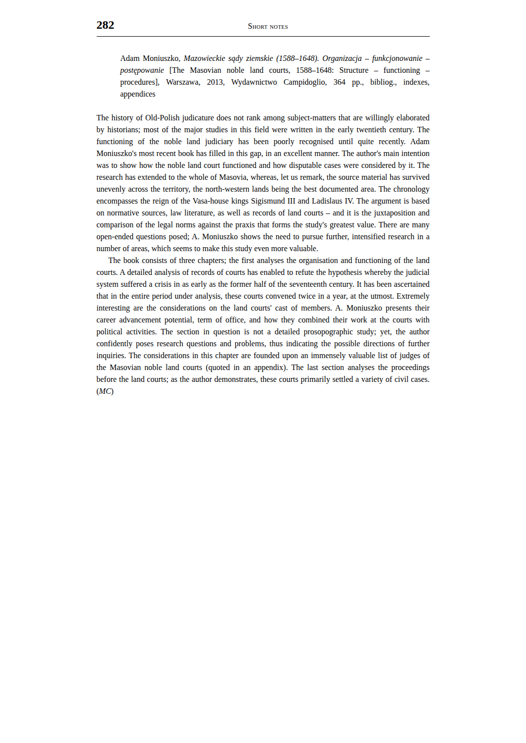282 Short notes
Adam Moniuszko, Mazowieckie sądy ziemskie (1588–1648). Organizacja – funkcjonowanie – postępowanie [The Masovian noble land courts, 1588–1648: Structure – functioning – procedures], Warszawa, 2013, Wydawnictwo Campidoglio, 364 pp., bibliog., indexes, appendices
The history of Old-Polish judicature does not rank among subject-matters that are willingly elaborated by historians; most of the major studies in this field were written in the early twentieth century. The functioning of the noble land judiciary has been poorly recognised until quite recently. Adam Moniuszko's most recent book has filled in this gap, in an excellent manner. The author's main intention was to show how the noble land court functioned and how disputable cases were considered by it. The research has extended to the whole of Masovia, whereas, let us remark, the source material has survived unevenly across the territory, the north-western lands being the best documented area. The chronology encompasses the reign of the Vasa-house kings Sigismund III and Ladislaus IV. The argument is based on normative sources, law literature, as well as records of land courts – and it is the juxtaposition and comparison of the legal norms against the praxis that forms the study's greatest value. There are many open-ended questions posed; A. Moniuszko shows the need to pursue further, intensified research in a number of areas, which seems to make this study even more valuable.
The book consists of three chapters; the first analyses the organisation and functioning of the land courts. A detailed analysis of records of courts has enabled to refute the hypothesis whereby the judicial system suffered a crisis in as early as the former half of the seventeenth century. It has been ascertained that in the entire period under analysis, these courts convened twice in a year, at the utmost. Extremely interesting are the considerations on the land courts' cast of members. A. Moniuszko presents their career advancement potential, term of office, and how they combined their work at the courts with political activities. The section in question is not a detailed prosopographic study; yet, the author confidently poses research questions and problems, thus indicating the possible directions of further inquiries. The considerations in this chapter are founded upon an immensely valuable list of judges of the Masovian noble land courts (quoted in an appendix). The last section analyses the proceedings before the land courts; as the author demonstrates, these courts primarily settled a variety of civil cases. (MC)